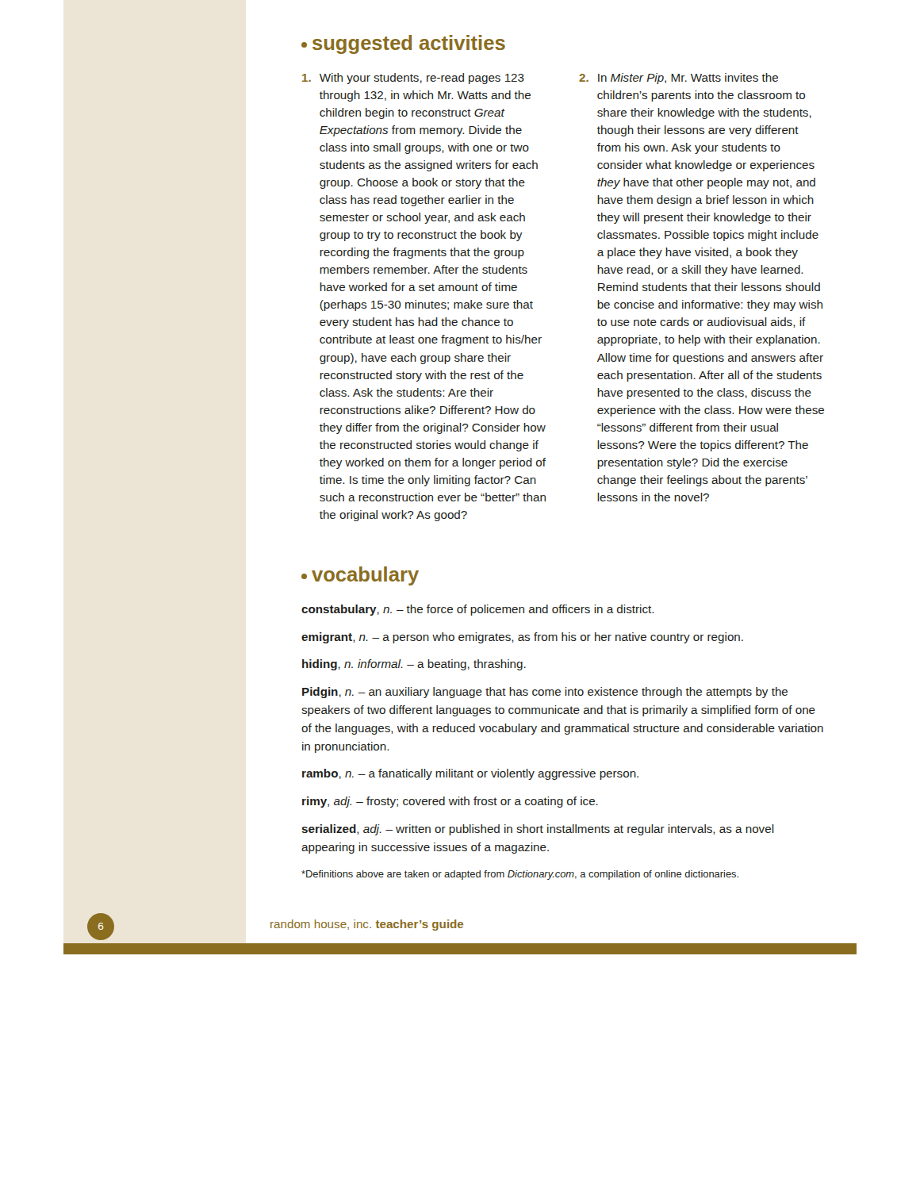suggested activities
1.
With your students, re-read pages 123 through 132, in which Mr. Watts and the children begin to reconstruct Great Expectations from memory. Divide the class into small groups, with one or two students as the assigned writers for each group. Choose a book or story that the class has read together earlier in the semester or school year, and ask each group to try to reconstruct the book by recording the fragments that the group members remember. After the students have worked for a set amount of time (perhaps 15-30 minutes; make sure that every student has had the chance to contribute at least one fragment to his/her group), have each group share their reconstructed story with the rest of the class. Ask the students: Are their reconstructions alike? Different? How do they differ from the original? Consider how the reconstructed stories would change if they worked on them for a longer period of time. Is time the only limiting factor? Can such a reconstruction ever be “better” than the original work? As good?
2.
In Mister Pip, Mr. Watts invites the children’s parents into the classroom to share their knowledge with the students, though their lessons are very different from his own. Ask your students to consider what knowledge or experiences they have that other people may not, and have them design a brief lesson in which they will present their knowledge to their classmates. Possible topics might include a place they have visited, a book they have read, or a skill they have learned. Remind students that their lessons should be concise and informative: they may wish to use note cards or audiovisual aids, if appropriate, to help with their explanation. Allow time for questions and answers after each presentation. After all of the students have presented to the class, discuss the experience with the class. How were these “lessons” different from their usual lessons? Were the topics different? The presentation style? Did the exercise change their feelings about the parents’ lessons in the novel?
vocabulary
constabulary, n. – the force of policemen and officers in a district.
emigrant, n. – a person who emigrates, as from his or her native country or region.
hiding, n. informal. – a beating, thrashing.
Pidgin, n. – an auxiliary language that has come into existence through the attempts by the speakers of two different languages to communicate and that is primarily a simplified form of one of the languages, with a reduced vocabulary and grammatical structure and considerable variation in pronunciation.
rambo, n. – a fanatically militant or violently aggressive person.
rimy, adj. – frosty; covered with frost or a coating of ice.
serialized, adj. – written or published in short installments at regular intervals, as a novel appearing in successive issues of a magazine.
*Definitions above are taken or adapted from Dictionary.com, a compilation of online dictionaries.
random house, inc. teacher’s guide
6